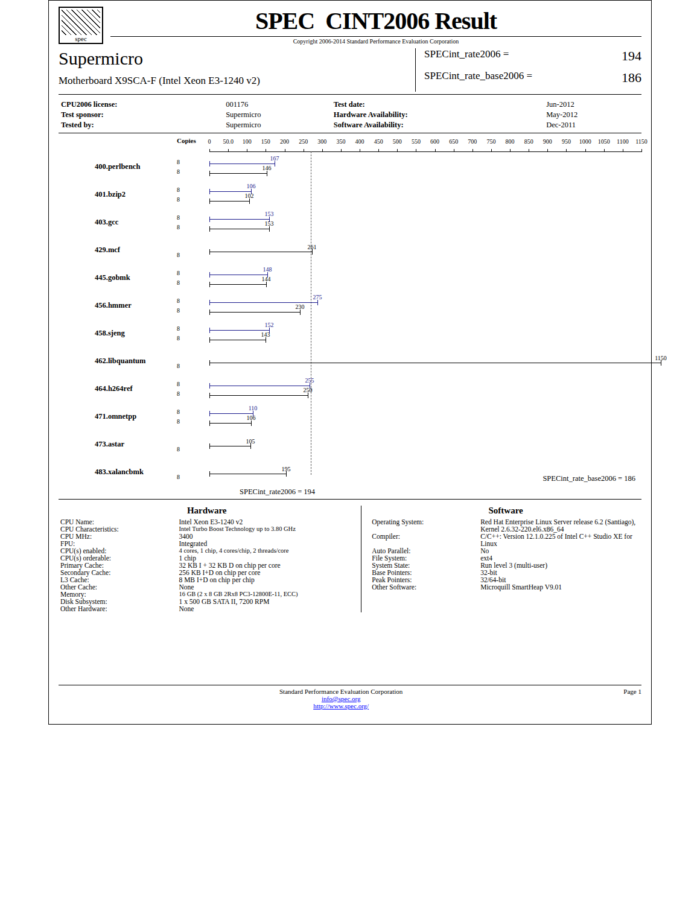spec
SPEC CINT2006 Result
Copyright 2006-2014 Standard Performance Evaluation Corporation
Supermicro
Motherboard X9SCA-F (Intel Xeon E3-1240 v2)
SPECint_rate2006 = 194
SPECint_rate_base2006 = 186
| CPU2006 license: | 001176 | Test date: | Jun-2012 |
| Test sponsor: | Supermicro | Hardware Availability: | May-2012 |
| Tested by: | Supermicro | Software Availability: | Dec-2011 |
Copies
0 50.0 100 150 200 250 300 350 400 450 500 550 600 650 700 750 800 850 900 950 1000 1050 1100 1150
400.perlbench 88
167
146
401.bzip2 88
106
102
403.gcc 88
153
153
429.mcf 8
261
445.gobmk 88
148
144
456.hmmer 88
275
230
458.sjeng 88
152
143
462.libquantum 8
1150
464.h264ref 88
255
250
471.omnetpp 88
110
106
473.astar 8
105
483.xalancbmk 8
195
SPECint_rate_base2006 = 186
SPECint_rate2006 = 194
Hardware
| CPU Name: | Intel Xeon E3-1240 v2 |
| CPU Characteristics: | Intel Turbo Boost Technology up to 3.80 GHz |
| CPU MHz: | 3400 |
| FPU: | Integrated |
| CPU(s) enabled: | 4 cores, 1 chip, 4 cores/chip, 2 threads/core |
| CPU(s) orderable: | 1 chip |
| Primary Cache: | 32 KB I + 32 KB D on chip per core |
| Secondary Cache: | 256 KB I+D on chip per core |
| L3 Cache: | 8 MB I+D on chip per chip |
| Other Cache: | None |
| Memory: | 16 GB (2 x 8 GB 2Rx8 PC3-12800E-11, ECC) |
| Disk Subsystem: | 1 x 500 GB SATA II, 7200 RPM |
| Other Hardware: | None |
Software
| Operating System: | Red Hat Enterprise Linux Server release 6.2 (Santiago), Kernel 2.6.32-220.el6.x86_64 |
| Compiler: | C/C++: Version 12.1.0.225 of Intel C++ Studio XE for Linux |
| Auto Parallel: | No |
| File System: | ext4 |
| System State: | Run level 3 (multi-user) |
| Base Pointers: | 32-bit |
| Peak Pointers: | 32/64-bit |
| Other Software: | Microquill SmartHeap V9.01 |
Standard Performance Evaluation Corporation
info@spec.org
http://www.spec.org/
Page 1